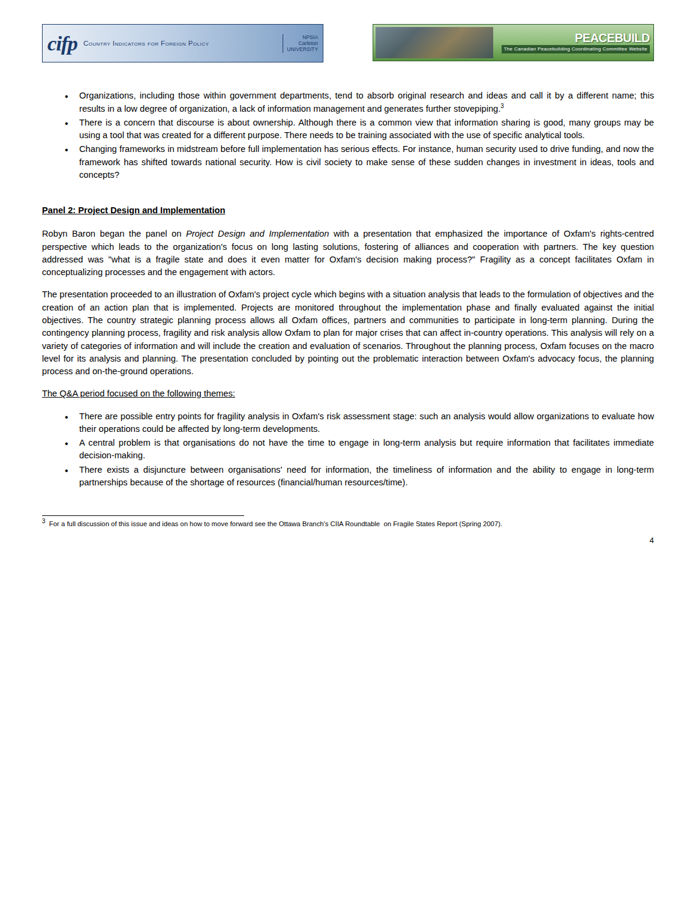cifp Country Indicators for Foreign Policy NPSIA
Carleton
UNIVERSITY
PEACEBUILD
The Canadian Peacebuilding Coordinating Committee Website
Organizations, including those within government departments, tend to absorb original research and ideas and call it by a different name; this results in a low degree of organization, a lack of information management and generates further stovepiping.3
There is a concern that discourse is about ownership. Although there is a common view that information sharing is good, many groups may be using a tool that was created for a different purpose. There needs to be training associated with the use of specific analytical tools.
Changing frameworks in midstream before full implementation has serious effects. For instance, human security used to drive funding, and now the framework has shifted towards national security. How is civil society to make sense of these sudden changes in investment in ideas, tools and concepts?
Panel 2: Project Design and Implementation
Robyn Baron began the panel on Project Design and Implementation with a presentation that emphasized the importance of Oxfam's rights-centred perspective which leads to the organization's focus on long lasting solutions, fostering of alliances and cooperation with partners. The key question addressed was "what is a fragile state and does it even matter for Oxfam's decision making process?" Fragility as a concept facilitates Oxfam in conceptualizing processes and the engagement with actors.
The presentation proceeded to an illustration of Oxfam's project cycle which begins with a situation analysis that leads to the formulation of objectives and the creation of an action plan that is implemented. Projects are monitored throughout the implementation phase and finally evaluated against the initial objectives. The country strategic planning process allows all Oxfam offices, partners and communities to participate in long-term planning. During the contingency planning process, fragility and risk analysis allow Oxfam to plan for major crises that can affect in-country operations. This analysis will rely on a variety of categories of information and will include the creation and evaluation of scenarios. Throughout the planning process, Oxfam focuses on the macro level for its analysis and planning. The presentation concluded by pointing out the problematic interaction between Oxfam's advocacy focus, the planning process and on-the-ground operations.
The Q&A period focused on the following themes:
There are possible entry points for fragility analysis in Oxfam's risk assessment stage: such an analysis would allow organizations to evaluate how their operations could be affected by long-term developments.
A central problem is that organisations do not have the time to engage in long-term analysis but require information that facilitates immediate decision-making.
There exists a disjuncture between organisations' need for information, the timeliness of information and the ability to engage in long-term partnerships because of the shortage of resources (financial/human resources/time).
3 For a full discussion of this issue and ideas on how to move forward see the Ottawa Branch's CIIA Roundtable on Fragile States Report (Spring 2007).
4